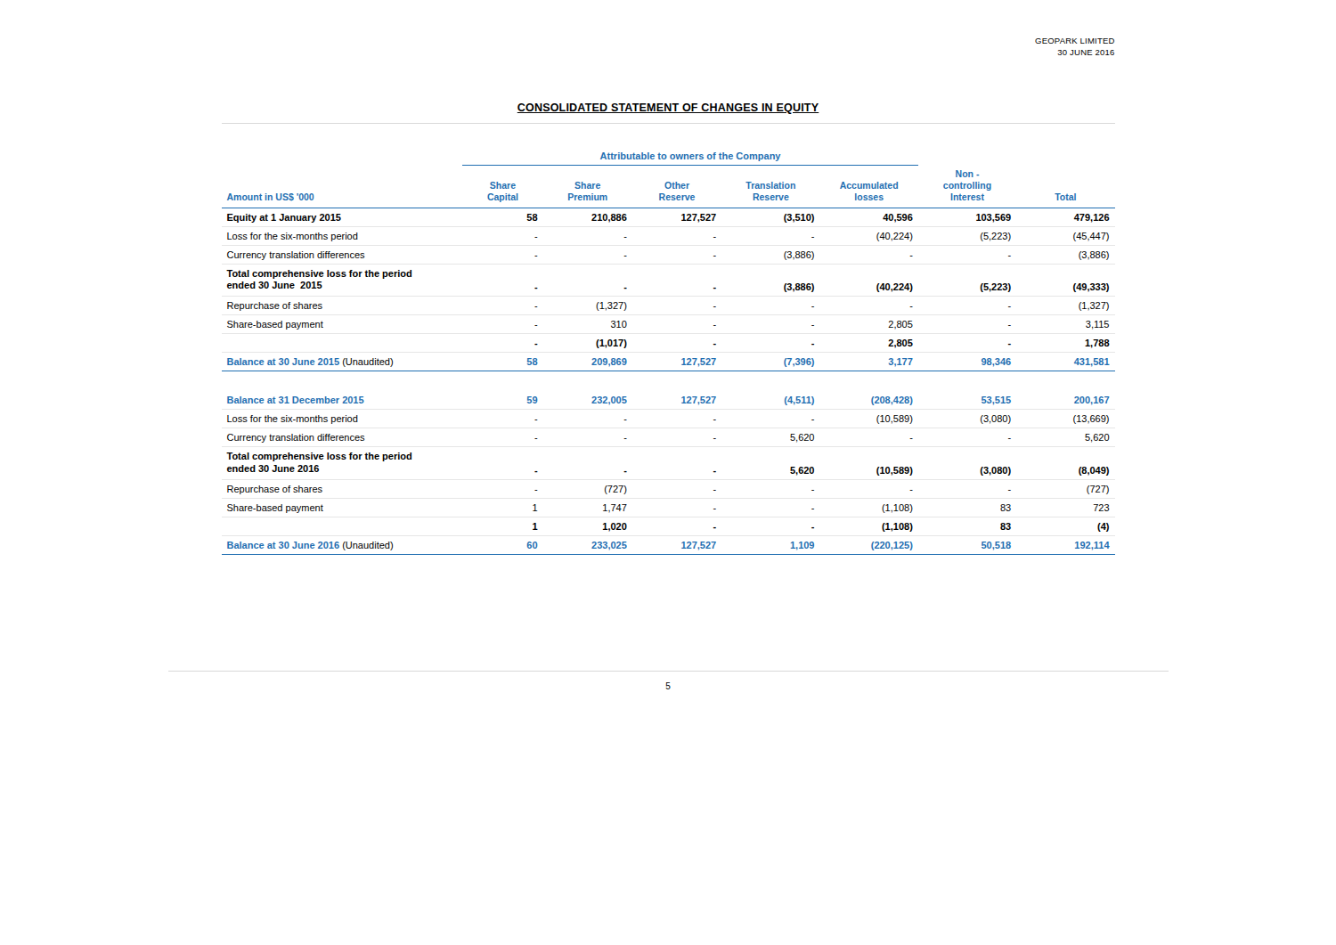GEOPARK LIMITED
30 JUNE 2016
CONSOLIDATED STATEMENT OF CHANGES IN EQUITY
| | Attributable to owners of the Company | | |
| --- | --- | --- | --- |
| Amount in US$ '000 | Share Capital | Share Premium | Other Reserve | Translation Reserve | Accumulated losses | Non - controlling Interest | Total |
| Equity at 1 January 2015 | 58 | 210,886 | 127,527 | (3,510) | 40,596 | 103,569 | 479,126 |
| Loss for the six-months period | - | - | - | - | (40,224) | (5,223) | (45,447) |
| Currency translation differences | - | - | - | (3,886) | - | - | (3,886) |
| Total comprehensive loss for the period ended 30 June 2015 | - | - | - | (3,886) | (40,224) | (5,223) | (49,333) |
| Repurchase of shares | - | (1,327) | - | - | - | - | (1,327) |
| Share-based payment | - | 310 | - | - | 2,805 | - | 3,115 |
| | - | (1,017) | - | - | 2,805 | - | 1,788 |
| Balance at 30 June 2015 (Unaudited) | 58 | 209,869 | 127,527 | (7,396) | 3,177 | 98,346 | 431,581 |
| Balance at 31 December 2015 | 59 | 232,005 | 127,527 | (4,511) | (208,428) | 53,515 | 200,167 |
| Loss for the six-months period | - | - | - | - | (10,589) | (3,080) | (13,669) |
| Currency translation differences | - | - | - | 5,620 | - | - | 5,620 |
| Total comprehensive loss for the period ended 30 June 2016 | - | - | - | 5,620 | (10,589) | (3,080) | (8,049) |
| Repurchase of shares | - | (727) | - | - | - | - | (727) |
| Share-based payment | 1 | 1,747 | - | - | (1,108) | 83 | 723 |
| | 1 | 1,020 | - | - | (1,108) | 83 | (4) |
| Balance at 30 June 2016 (Unaudited) | 60 | 233,025 | 127,527 | 1,109 | (220,125) | 50,518 | 192,114 |
5